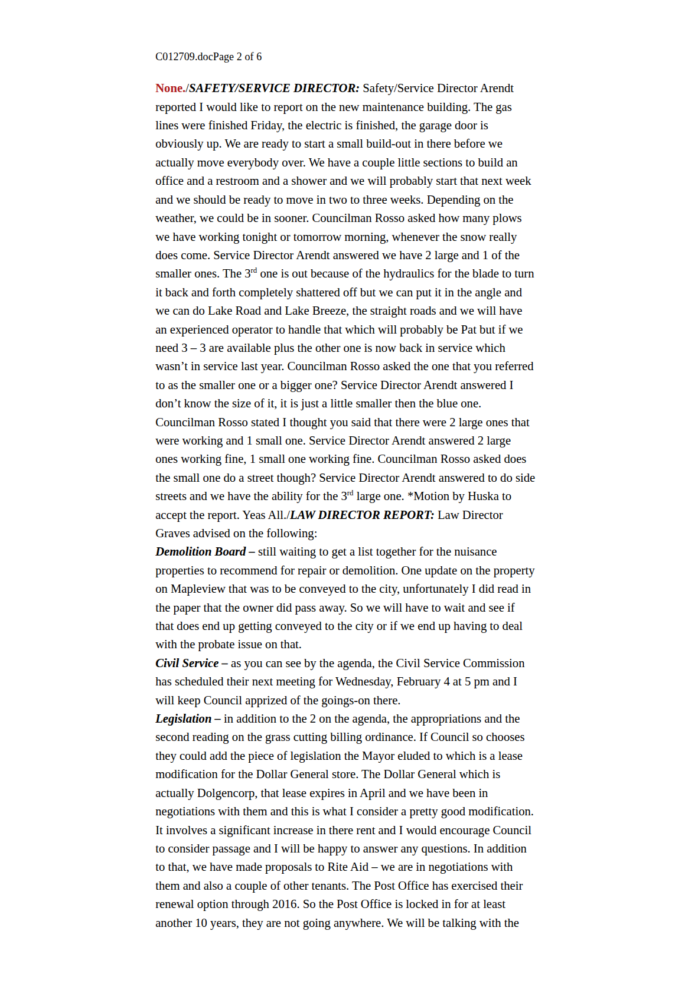C012709.docPage 2 of 6
None./SAFETY/SERVICE DIRECTOR: Safety/Service Director Arendt reported I would like to report on the new maintenance building. The gas lines were finished Friday, the electric is finished, the garage door is obviously up. We are ready to start a small build-out in there before we actually move everybody over. We have a couple little sections to build an office and a restroom and a shower and we will probably start that next week and we should be ready to move in two to three weeks. Depending on the weather, we could be in sooner. Councilman Rosso asked how many plows we have working tonight or tomorrow morning, whenever the snow really does come. Service Director Arendt answered we have 2 large and 1 of the smaller ones. The 3rd one is out because of the hydraulics for the blade to turn it back and forth completely shattered off but we can put it in the angle and we can do Lake Road and Lake Breeze, the straight roads and we will have an experienced operator to handle that which will probably be Pat but if we need 3 – 3 are available plus the other one is now back in service which wasn’t in service last year. Councilman Rosso asked the one that you referred to as the smaller one or a bigger one? Service Director Arendt answered I don’t know the size of it, it is just a little smaller then the blue one. Councilman Rosso stated I thought you said that there were 2 large ones that were working and 1 small one. Service Director Arendt answered 2 large ones working fine, 1 small one working fine. Councilman Rosso asked does the small one do a street though? Service Director Arendt answered to do side streets and we have the ability for the 3rd large one. *Motion by Huska to accept the report. Yeas All./LAW DIRECTOR REPORT: Law Director Graves advised on the following:
Demolition Board – still waiting to get a list together for the nuisance properties to recommend for repair or demolition. One update on the property on Mapleview that was to be conveyed to the city, unfortunately I did read in the paper that the owner did pass away. So we will have to wait and see if that does end up getting conveyed to the city or if we end up having to deal with the probate issue on that.
Civil Service – as you can see by the agenda, the Civil Service Commission has scheduled their next meeting for Wednesday, February 4 at 5 pm and I will keep Council apprized of the goings-on there.
Legislation – in addition to the 2 on the agenda, the appropriations and the second reading on the grass cutting billing ordinance. If Council so chooses they could add the piece of legislation the Mayor eluded to which is a lease modification for the Dollar General store. The Dollar General which is actually Dolgencorp, that lease expires in April and we have been in negotiations with them and this is what I consider a pretty good modification. It involves a significant increase in there rent and I would encourage Council to consider passage and I will be happy to answer any questions. In addition to that, we have made proposals to Rite Aid – we are in negotiations with them and also a couple of other tenants. The Post Office has exercised their renewal option through 2016. So the Post Office is locked in for at least another 10 years, they are not going anywhere. We will be talking with the